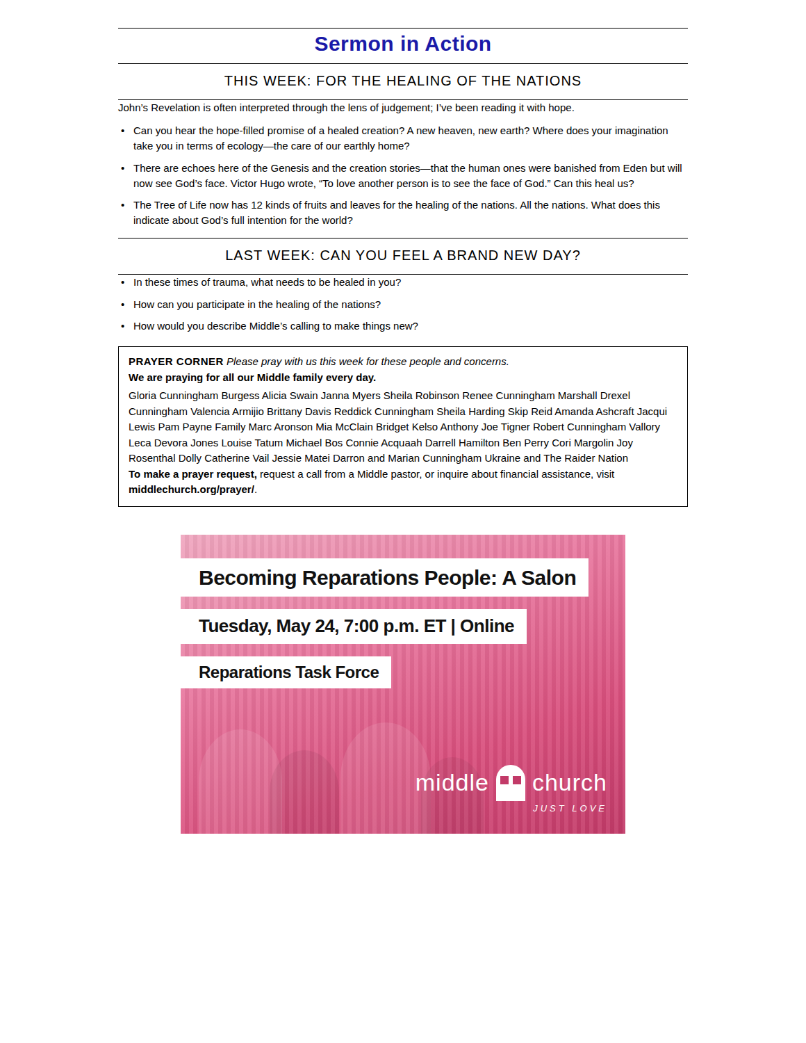Sermon in Action
THIS WEEK: FOR THE HEALING OF THE NATIONS
John’s Revelation is often interpreted through the lens of judgement; I’ve been reading it with hope.
Can you hear the hope-filled promise of a healed creation? A new heaven, new earth? Where does your imagination take you in terms of ecology—the care of our earthly home?
There are echoes here of the Genesis and the creation stories—that the human ones were banished from Eden but will now see God’s face. Victor Hugo wrote, “To love another person is to see the face of God.” Can this heal us?
The Tree of Life now has 12 kinds of fruits and leaves for the healing of the nations. All the nations. What does this indicate about God’s full intention for the world?
LAST WEEK: CAN YOU FEEL A BRAND NEW DAY?
In these times of trauma, what needs to be healed in you?
How can you participate in the healing of the nations?
How would you describe Middle’s calling to make things new?
PRAYER CORNER Please pray with us this week for these people and concerns.
We are praying for all our Middle family every day.
Gloria Cunningham Burgess Alicia Swain Janna Myers Sheila Robinson Renee Cunningham Marshall Drexel Cunningham Valencia Armijio Brittany Davis Reddick Cunningham Sheila Harding Skip Reid Amanda Ashcraft Jacqui Lewis Pam Payne Family Marc Aronson Mia McClain Bridget Kelso Anthony Joe Tigner Robert Cunningham Vallory Leca Devora Jones Louise Tatum Michael Bos Connie Acquaah Darrell Hamilton Ben Perry Cori Margolin Joy Rosenthal Dolly Catherine Vail Jessie Matei Darron and Marian Cunningham Ukraine and The Raider Nation
To make a prayer request, request a call from a Middle pastor, or inquire about financial assistance, visit middlechurch.org/prayer/.
Becoming Reparations People: A Salon
Tuesday, May 24, 7:00 p.m. ET | Online
Reparations Task Force
middle church
JUST LOVE